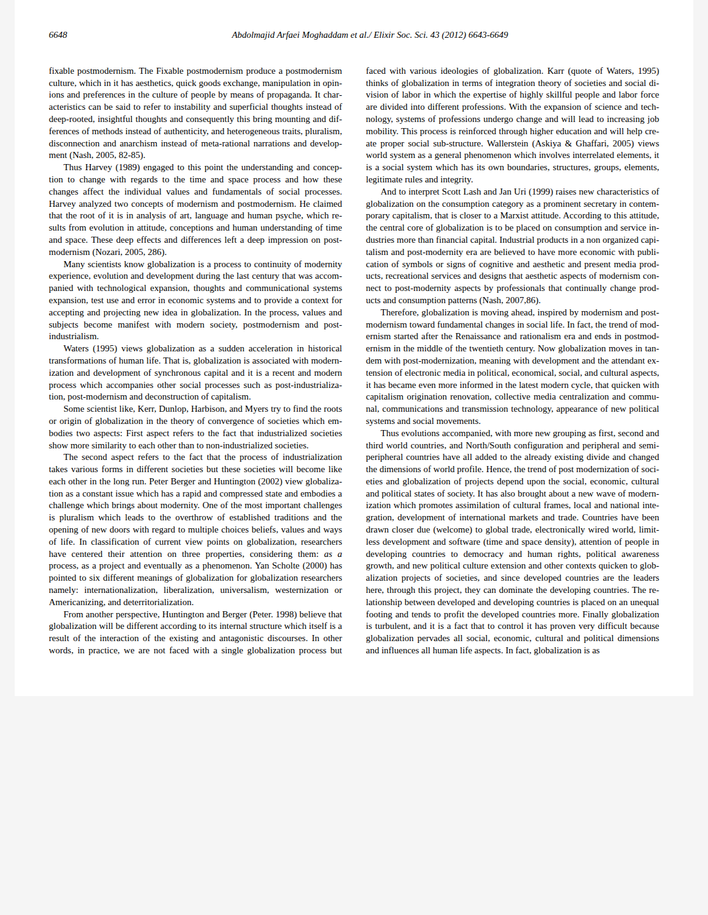6648 Abdolmajid Arfaei Moghaddam et al./ Elixir Soc. Sci. 43 (2012) 6643-6649
fixable postmodernism. The Fixable postmodernism produce a postmodernism culture, which in it has aesthetics, quick goods exchange, manipulation in opinions and preferences in the culture of people by means of propaganda. It characteristics can be said to refer to instability and superficial thoughts instead of deep-rooted, insightful thoughts and consequently this bring mounting and differences of methods instead of authenticity, and heterogeneous traits, pluralism, disconnection and anarchism instead of meta-rational narrations and development (Nash, 2005, 82-85).
Thus Harvey (1989) engaged to this point the understanding and conception to change with regards to the time and space process and how these changes affect the individual values and fundamentals of social processes. Harvey analyzed two concepts of modernism and postmodernism. He claimed that the root of it is in analysis of art, language and human psyche, which results from evolution in attitude, conceptions and human understanding of time and space. These deep effects and differences left a deep impression on postmodernism (Nozari, 2005, 286).
Many scientists know globalization is a process to continuity of modernity experience, evolution and development during the last century that was accompanied with technological expansion, thoughts and communicational systems expansion, test use and error in economic systems and to provide a context for accepting and projecting new idea in globalization. In the process, values and subjects become manifest with modern society, postmodernism and post-industrialism.
Waters (1995) views globalization as a sudden acceleration in historical transformations of human life. That is, globalization is associated with modernization and development of synchronous capital and it is a recent and modern process which accompanies other social processes such as post-industrialization, post-modernism and deconstruction of capitalism.
Some scientist like, Kerr, Dunlop, Harbison, and Myers try to find the roots or origin of globalization in the theory of convergence of societies which embodies two aspects: First aspect refers to the fact that industrialized societies show more similarity to each other than to non-industrialized societies.
The second aspect refers to the fact that the process of industrialization takes various forms in different societies but these societies will become like each other in the long run. Peter Berger and Huntington (2002) view globalization as a constant issue which has a rapid and compressed state and embodies a challenge which brings about modernity. One of the most important challenges is pluralism which leads to the overthrow of established traditions and the opening of new doors with regard to multiple choices beliefs, values and ways of life. In classification of current view points on globalization, researchers have centered their attention on three properties, considering them: as a process, as a project and eventually as a phenomenon. Yan Scholte (2000) has pointed to six different meanings of globalization for globalization researchers namely: internationalization, liberalization, universalism, westernization or Americanizing, and deterritorialization.
From another perspective, Huntington and Berger (Peter. 1998) believe that globalization will be different according to its internal structure which itself is a result of the interaction of the existing and antagonistic discourses. In other words, in practice, we are not faced with a single globalization process but faced with various ideologies of globalization. Karr (quote of Waters, 1995) thinks of globalization in terms of integration theory of societies and social division of labor in which the expertise of highly skillful people and labor force are divided into different professions. With the expansion of science and technology, systems of professions undergo change and will lead to increasing job mobility. This process is reinforced through higher education and will help create proper social sub-structure. Wallerstein (Askiya & Ghaffari, 2005) views world system as a general phenomenon which involves interrelated elements, it is a social system which has its own boundaries, structures, groups, elements, legitimate rules and integrity.
And to interpret Scott Lash and Jan Uri (1999) raises new characteristics of globalization on the consumption category as a prominent secretary in contemporary capitalism, that is closer to a Marxist attitude. According to this attitude, the central core of globalization is to be placed on consumption and service industries more than financial capital. Industrial products in a non organized capitalism and post-modernity era are believed to have more economic with publication of symbols or signs of cognitive and aesthetic and present media products, recreational services and designs that aesthetic aspects of modernism connect to post-modernity aspects by professionals that continually change products and consumption patterns (Nash, 2007,86).
Therefore, globalization is moving ahead, inspired by modernism and postmodernism toward fundamental changes in social life. In fact, the trend of modernism started after the Renaissance and rationalism era and ends in postmodernism in the middle of the twentieth century. Now globalization moves in tandem with post-modernization, meaning with development and the attendant extension of electronic media in political, economical, social, and cultural aspects, it has became even more informed in the latest modern cycle, that quicken with capitalism origination renovation, collective media centralization and communal, communications and transmission technology, appearance of new political systems and social movements.
Thus evolutions accompanied, with more new grouping as first, second and third world countries, and North/South configuration and peripheral and semi-peripheral countries have all added to the already existing divide and changed the dimensions of world profile. Hence, the trend of post modernization of societies and globalization of projects depend upon the social, economic, cultural and political states of society. It has also brought about a new wave of modernization which promotes assimilation of cultural frames, local and national integration, development of international markets and trade. Countries have been drawn closer due (welcome) to global trade, electronically wired world, limitless development and software (time and space density), attention of people in developing countries to democracy and human rights, political awareness growth, and new political culture extension and other contexts quicken to globalization projects of societies, and since developed countries are the leaders here, through this project, they can dominate the developing countries. The relationship between developed and developing countries is placed on an unequal footing and tends to profit the developed countries more. Finally globalization is turbulent, and it is a fact that to control it has proven very difficult because globalization pervades all social, economic, cultural and political dimensions and influences all human life aspects. In fact, globalization is as